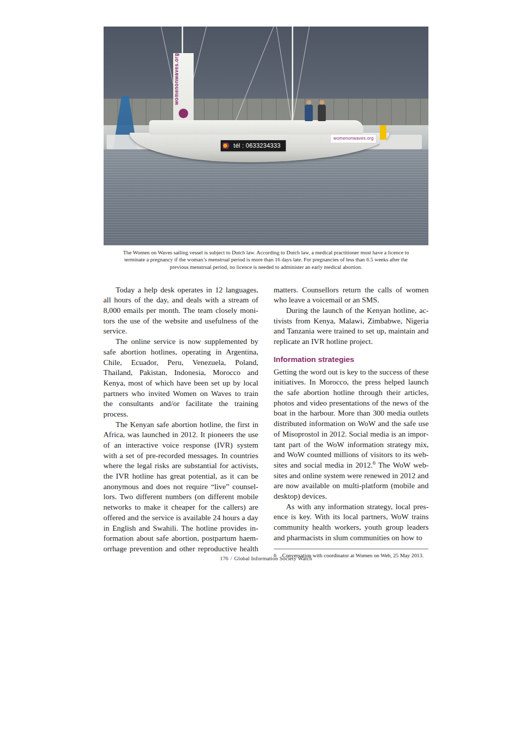womenonwaves.org
tél : 0633234333
womenonwaves.org
The Women on Waves sailing vessel is subject to Dutch law. According to Dutch law, a medical practitioner must have a licence to terminate a pregnancy if the woman’s menstrual period is more than 16 days late. For pregnancies of less than 6.5 weeks after the previous menstrual period, no licence is needed to administer an early medical abortion.
Today a help desk operates in 12 languages, all hours of the day, and deals with a stream of 8,000 emails per month. The team closely monitors the use of the website and usefulness of the service.
The online service is now supplemented by safe abortion hotlines, operating in Argentina, Chile, Ecuador, Peru, Venezuela, Poland, Thailand, Pakistan, Indonesia, Morocco and Kenya, most of which have been set up by local partners who invited Women on Waves to train the consultants and/or facilitate the training process.
The Kenyan safe abortion hotline, the first in Africa, was launched in 2012. It pioneers the use of an interactive voice response (IVR) system with a set of pre-recorded messages. In countries where the legal risks are substantial for activists, the IVR hotline has great potential, as it can be anonymous and does not require “live” counsellors. Two different numbers (on different mobile networks to make it cheaper for the callers) are offered and the service is available 24 hours a day in English and Swahili. The hotline provides information about safe abortion, postpartum haemorrhage prevention and other reproductive health matters. Counsellors return the calls of women who leave a voicemail or an SMS.
During the launch of the Kenyan hotline, activists from Kenya, Malawi, Zimbabwe, Nigeria and Tanzania were trained to set up, maintain and replicate an IVR hotline project.
Information strategies
Getting the word out is key to the success of these initiatives. In Morocco, the press helped launch the safe abortion hotline through their articles, photos and video presentations of the news of the boat in the harbour. More than 300 media outlets distributed information on WoW and the safe use of Misoprostol in 2012. Social media is an important part of the WoW information strategy mix, and WoW counted millions of visitors to its websites and social media in 2012.6 The WoW websites and online system were renewed in 2012 and are now available on multi-platform (mobile and desktop) devices.
As with any information strategy, local presence is key. With its local partners, WoW trains community health workers, youth group leaders and pharmacists in slum communities on how to
6 Conversation with coordinator at Women on Web, 25 May 2013.
176 / Global Information Society Watch